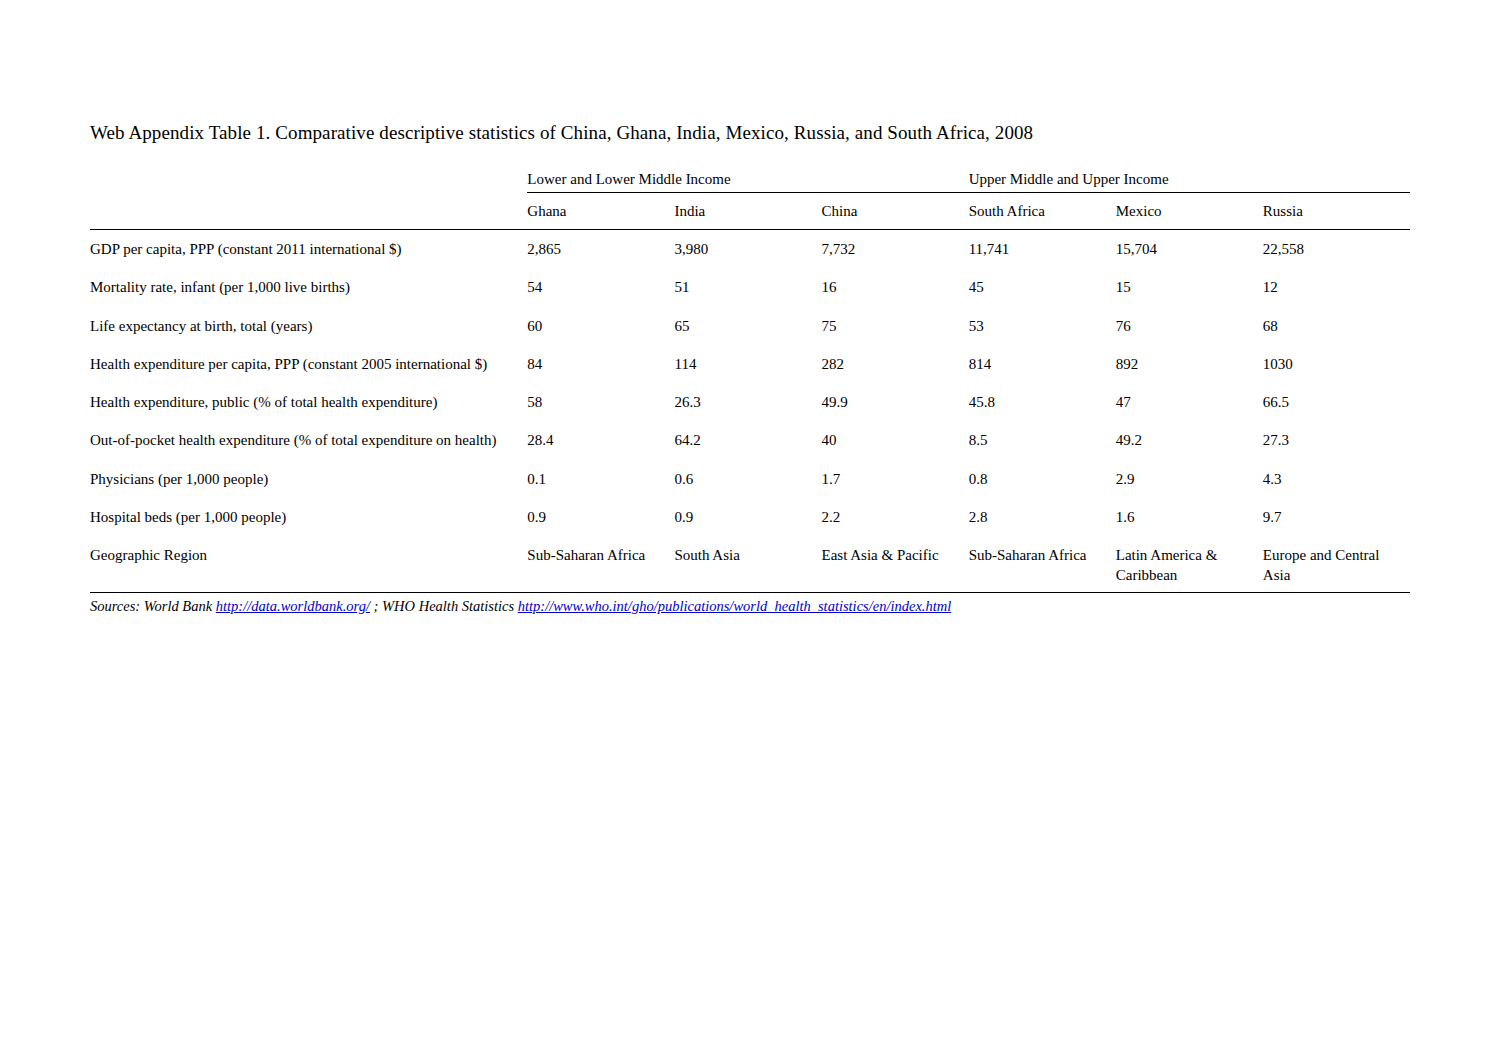Web Appendix Table 1. Comparative descriptive statistics of China, Ghana, India, Mexico, Russia, and South Africa, 2008
| | Lower and Lower Middle Income | Upper Middle and Upper Income |
| --- | --- | --- |
| | Ghana | India | China | South Africa | Mexico | Russia |
| GDP per capita, PPP (constant 2011 international $) | 2,865 | 3,980 | 7,732 | 11,741 | 15,704 | 22,558 |
| Mortality rate, infant (per 1,000 live births) | 54 | 51 | 16 | 45 | 15 | 12 |
| Life expectancy at birth, total (years) | 60 | 65 | 75 | 53 | 76 | 68 |
| Health expenditure per capita, PPP (constant 2005 international $) | 84 | 114 | 282 | 814 | 892 | 1030 |
| Health expenditure, public (% of total health expenditure) | 58 | 26.3 | 49.9 | 45.8 | 47 | 66.5 |
| Out-of-pocket health expenditure (% of total expenditure on health) | 28.4 | 64.2 | 40 | 8.5 | 49.2 | 27.3 |
| Physicians (per 1,000 people) | 0.1 | 0.6 | 1.7 | 0.8 | 2.9 | 4.3 |
| Hospital beds (per 1,000 people) | 0.9 | 0.9 | 2.2 | 2.8 | 1.6 | 9.7 |
| Geographic Region | Sub-Saharan Africa | South Asia | East Asia & Pacific | Sub-Saharan Africa | Latin America & Caribbean | Europe and Central Asia |
Sources: World Bank http://data.worldbank.org/ ; WHO Health Statistics http://www.who.int/gho/publications/world_health_statistics/en/index.html